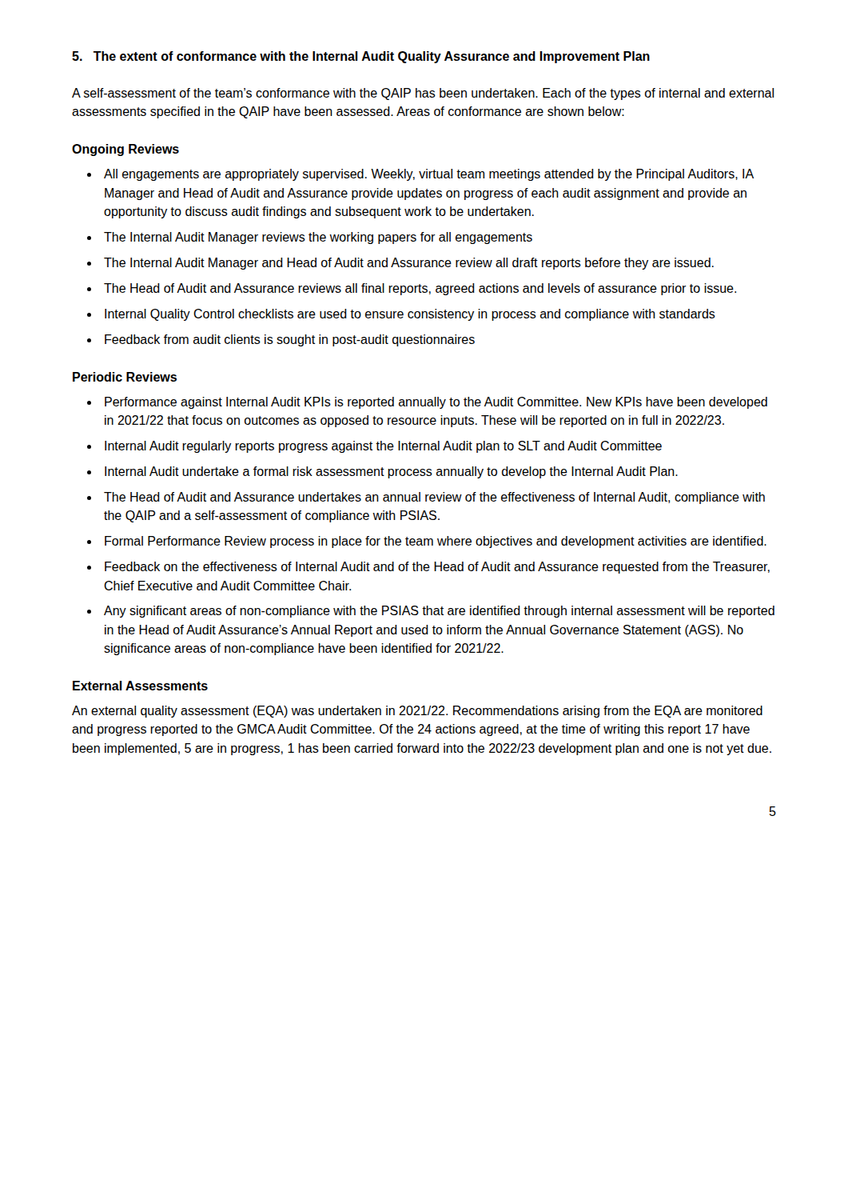5. The extent of conformance with the Internal Audit Quality Assurance and Improvement Plan
A self-assessment of the team’s conformance with the QAIP has been undertaken. Each of the types of internal and external assessments specified in the QAIP have been assessed. Areas of conformance are shown below:
Ongoing Reviews
All engagements are appropriately supervised. Weekly, virtual team meetings attended by the Principal Auditors, IA Manager and Head of Audit and Assurance provide updates on progress of each audit assignment and provide an opportunity to discuss audit findings and subsequent work to be undertaken.
The Internal Audit Manager reviews the working papers for all engagements
The Internal Audit Manager and Head of Audit and Assurance review all draft reports before they are issued.
The Head of Audit and Assurance reviews all final reports, agreed actions and levels of assurance prior to issue.
Internal Quality Control checklists are used to ensure consistency in process and compliance with standards
Feedback from audit clients is sought in post-audit questionnaires
Periodic Reviews
Performance against Internal Audit KPIs is reported annually to the Audit Committee. New KPIs have been developed in 2021/22 that focus on outcomes as opposed to resource inputs. These will be reported on in full in 2022/23.
Internal Audit regularly reports progress against the Internal Audit plan to SLT and Audit Committee
Internal Audit undertake a formal risk assessment process annually to develop the Internal Audit Plan.
The Head of Audit and Assurance undertakes an annual review of the effectiveness of Internal Audit, compliance with the QAIP and a self-assessment of compliance with PSIAS.
Formal Performance Review process in place for the team where objectives and development activities are identified.
Feedback on the effectiveness of Internal Audit and of the Head of Audit and Assurance requested from the Treasurer, Chief Executive and Audit Committee Chair.
Any significant areas of non-compliance with the PSIAS that are identified through internal assessment will be reported in the Head of Audit Assurance’s Annual Report and used to inform the Annual Governance Statement (AGS). No significance areas of non-compliance have been identified for 2021/22.
External Assessments
An external quality assessment (EQA) was undertaken in 2021/22. Recommendations arising from the EQA are monitored and progress reported to the GMCA Audit Committee. Of the 24 actions agreed, at the time of writing this report 17 have been implemented, 5 are in progress, 1 has been carried forward into the 2022/23 development plan and one is not yet due.
5